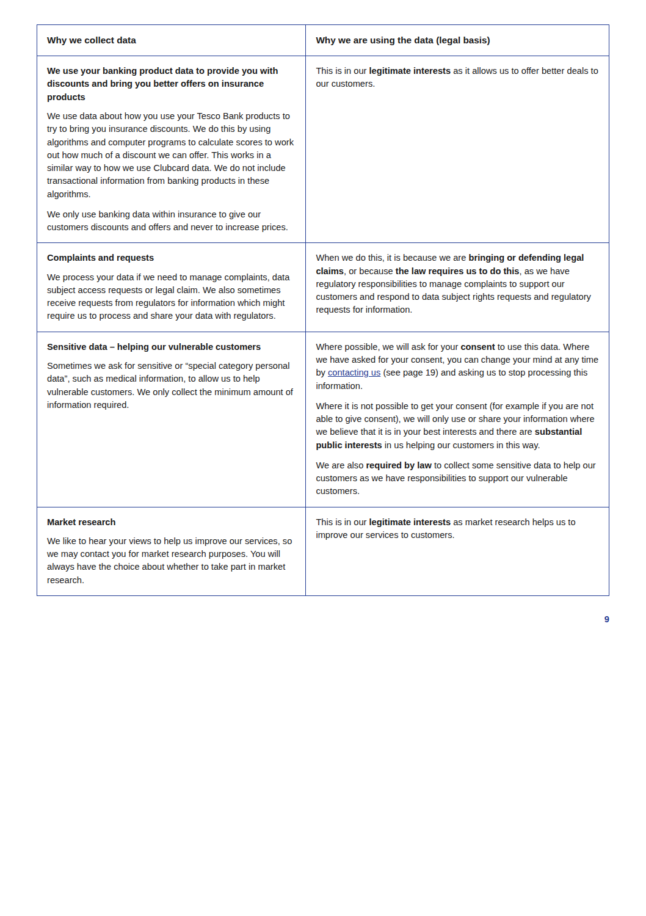| Why we collect data | Why we are using the data (legal basis) |
| --- | --- |
| We use your banking product data to provide you with discounts and bring you better offers on insurance products We use data about how you use your Tesco Bank products to try to bring you insurance discounts. We do this by using algorithms and computer programs to calculate scores to work out how much of a discount we can offer. This works in a similar way to how we use Clubcard data. We do not include transactional information from banking products in these algorithms. We only use banking data within insurance to give our customers discounts and offers and never to increase prices. | This is in our legitimate interests as it allows us to offer better deals to our customers. |
| Complaints and requests We process your data if we need to manage complaints, data subject access requests or legal claim. We also sometimes receive requests from regulators for information which might require us to process and share your data with regulators. | When we do this, it is because we are bringing or defending legal claims , or because the law requires us to do this , as we have regulatory responsibilities to manage complaints to support our customers and respond to data subject rights requests and regulatory requests for information. |
| Sensitive data – helping our vulnerable customers Sometimes we ask for sensitive or “special category personal data”, such as medical information, to allow us to help vulnerable customers. We only collect the minimum amount of information required. | Where possible, we will ask for your consent to use this data. Where we have asked for your consent, you can change your mind at any time by contacting us (see page 19) and asking us to stop processing this information. Where it is not possible to get your consent (for example if you are not able to give consent), we will only use or share your information where we believe that it is in your best interests and there are substantial public interests in us helping our customers in this way. We are also required by law to collect some sensitive data to help our customers as we have responsibilities to support our vulnerable customers. |
| Market research We like to hear your views to help us improve our services, so we may contact you for market research purposes. You will always have the choice about whether to take part in market research. | This is in our legitimate interests as market research helps us to improve our services to customers. |
9